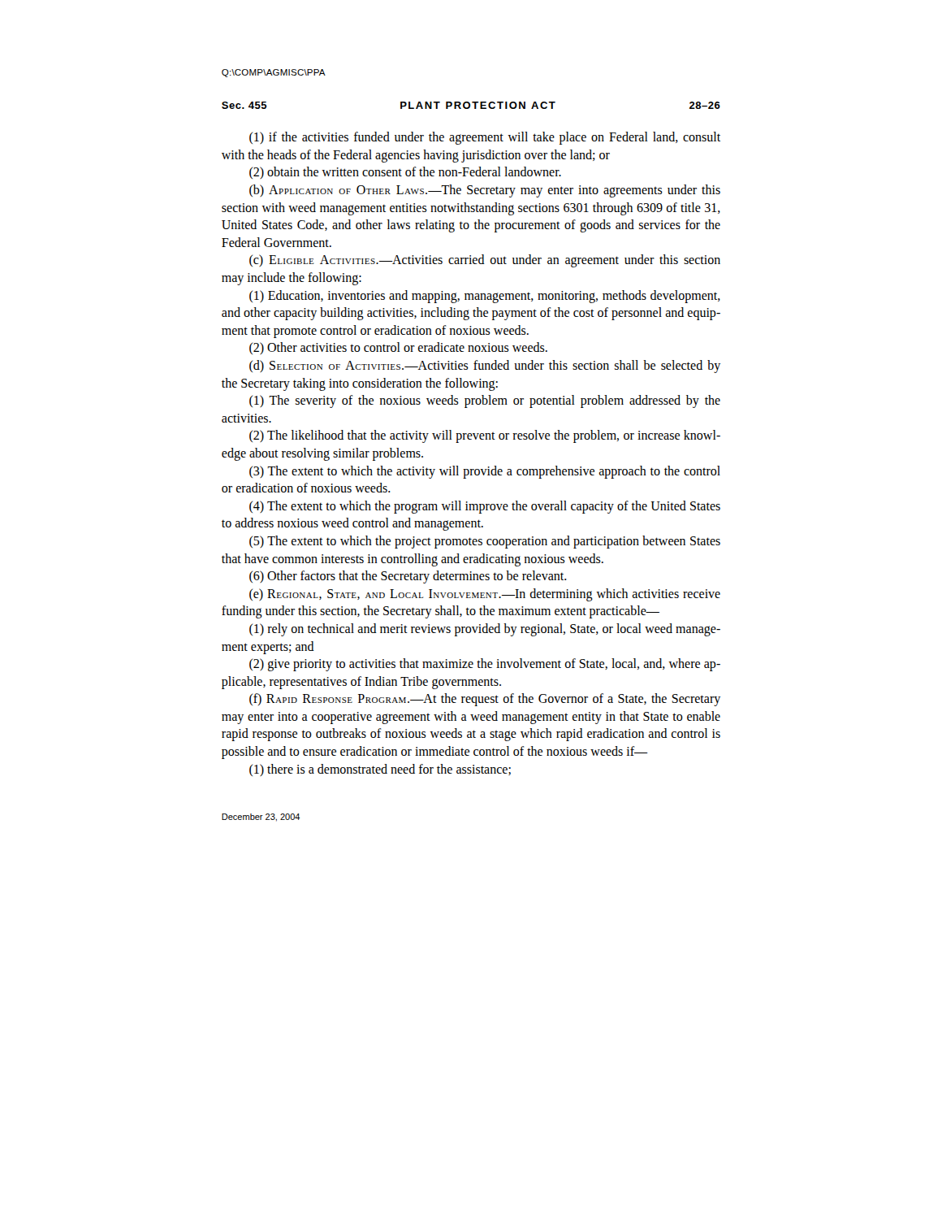Q:\COMP\AGMISC\PPA
Sec. 455 PLANT PROTECTION ACT 28–26
(1) if the activities funded under the agreement will take place on Federal land, consult with the heads of the Federal agencies having jurisdiction over the land; or
(2) obtain the written consent of the non-Federal landowner.
(b) Application of Other Laws.—The Secretary may enter into agreements under this section with weed management entities notwithstanding sections 6301 through 6309 of title 31, United States Code, and other laws relating to the procurement of goods and services for the Federal Government.
(c) Eligible Activities.—Activities carried out under an agreement under this section may include the following:
(1) Education, inventories and mapping, management, monitoring, methods development, and other capacity building activities, including the payment of the cost of personnel and equipment that promote control or eradication of noxious weeds.
(2) Other activities to control or eradicate noxious weeds.
(d) Selection of Activities.—Activities funded under this section shall be selected by the Secretary taking into consideration the following:
(1) The severity of the noxious weeds problem or potential problem addressed by the activities.
(2) The likelihood that the activity will prevent or resolve the problem, or increase knowledge about resolving similar problems.
(3) The extent to which the activity will provide a comprehensive approach to the control or eradication of noxious weeds.
(4) The extent to which the program will improve the overall capacity of the United States to address noxious weed control and management.
(5) The extent to which the project promotes cooperation and participation between States that have common interests in controlling and eradicating noxious weeds.
(6) Other factors that the Secretary determines to be relevant.
(e) Regional, State, and Local Involvement.—In determining which activities receive funding under this section, the Secretary shall, to the maximum extent practicable—
(1) rely on technical and merit reviews provided by regional, State, or local weed management experts; and
(2) give priority to activities that maximize the involvement of State, local, and, where applicable, representatives of Indian Tribe governments.
(f) Rapid Response Program.—At the request of the Governor of a State, the Secretary may enter into a cooperative agreement with a weed management entity in that State to enable rapid response to outbreaks of noxious weeds at a stage which rapid eradication and control is possible and to ensure eradication or immediate control of the noxious weeds if—
(1) there is a demonstrated need for the assistance;
December 23, 2004